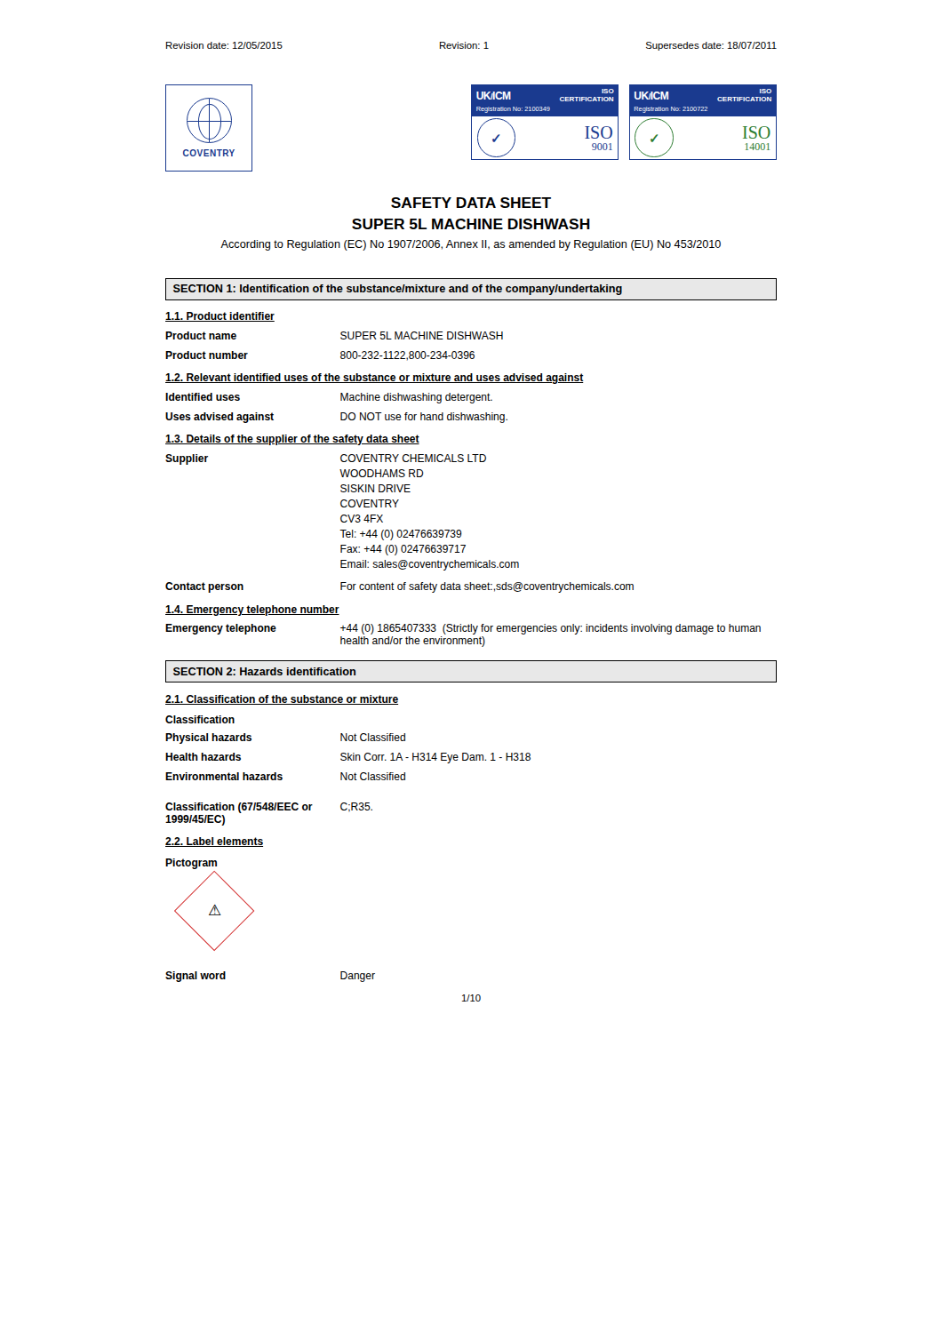Revision date: 12/05/2015 Revision: 1 Supersedes date: 18/07/2011
COVENTRY
UK/ICM ISO
CERTIFICATION
Registration No: 2100349
✓
ISO9001
UK/ICM ISO
CERTIFICATION
Registration No: 2100722
✓
ISO14001
SAFETY DATA SHEET
SUPER 5L MACHINE DISHWASH
According to Regulation (EC) No 1907/2006, Annex II, as amended by Regulation (EU) No 453/2010
SECTION 1: Identification of the substance/mixture and of the company/undertaking
1.1. Product identifier
Product name
SUPER 5L MACHINE DISHWASH
Product number
800-232-1122,800-234-0396
1.2. Relevant identified uses of the substance or mixture and uses advised against
Identified uses
Machine dishwashing detergent.
Uses advised against
DO NOT use for hand dishwashing.
1.3. Details of the supplier of the safety data sheet
Supplier
COVENTRY CHEMICALS LTD
WOODHAMS RD
SISKIN DRIVE
COVENTRY
CV3 4FX
Tel: +44 (0) 02476639739
Fax: +44 (0) 02476639717
Email: sales@coventrychemicals.com
Contact person
For content of safety data sheet:,sds@coventrychemicals.com
1.4. Emergency telephone number
Emergency telephone
+44 (0) 1865407333 (Strictly for emergencies only: incidents involving damage to human health and/or the environment)
SECTION 2: Hazards identification
2.1. Classification of the substance or mixture
Classification
Physical hazards
Not Classified
Health hazards
Skin Corr. 1A - H314 Eye Dam. 1 - H318
Environmental hazards
Not Classified
Classification (67/548/EEC or 1999/45/EC)
C;R35.
2.2. Label elements
Pictogram
⚠
Signal word
Danger
1/10